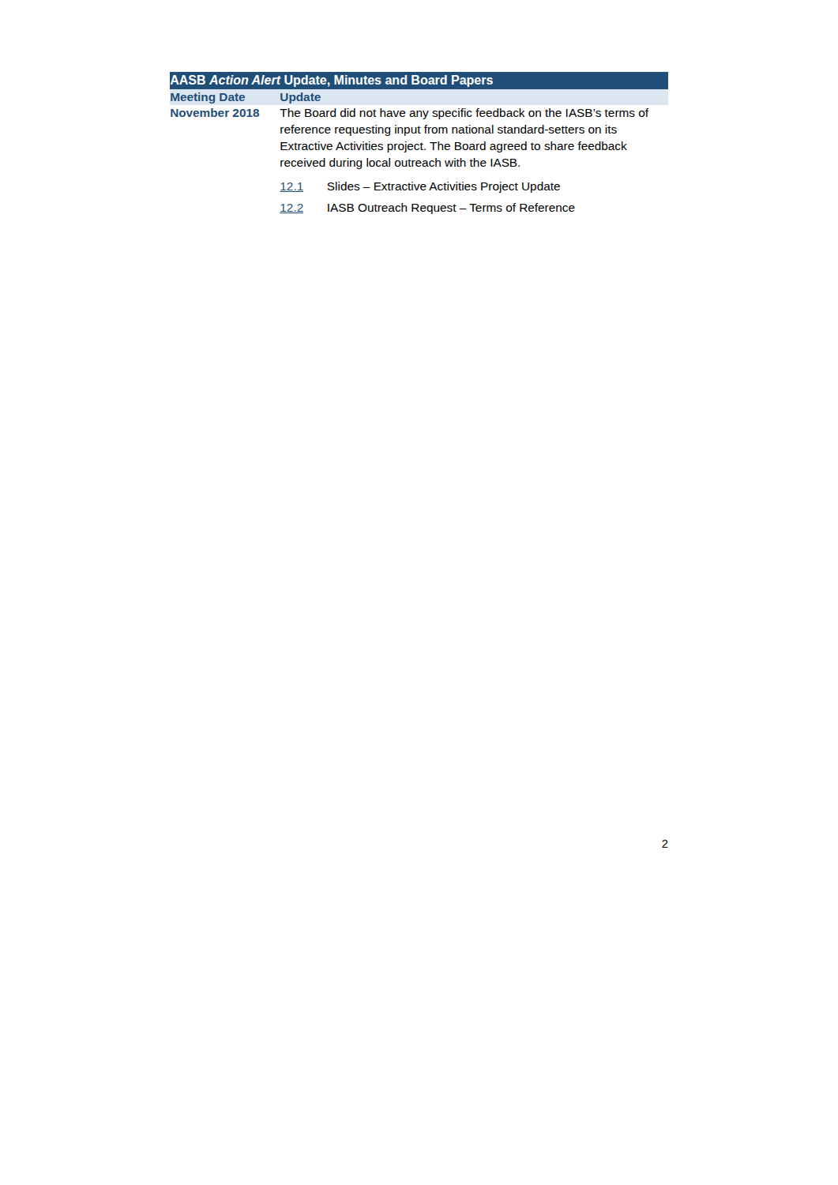| AASB Action Alert Update, Minutes and Board Papers |
| Meeting Date | Update |
| November 2018 | The Board did not have any specific feedback on the IASB’s terms of reference requesting input from national standard-setters on its Extractive Activities project. The Board agreed to share feedback received during local outreach with the IASB. 12.1 Slides – Extractive Activities Project Update 12.2 IASB Outreach Request – Terms of Reference |
2